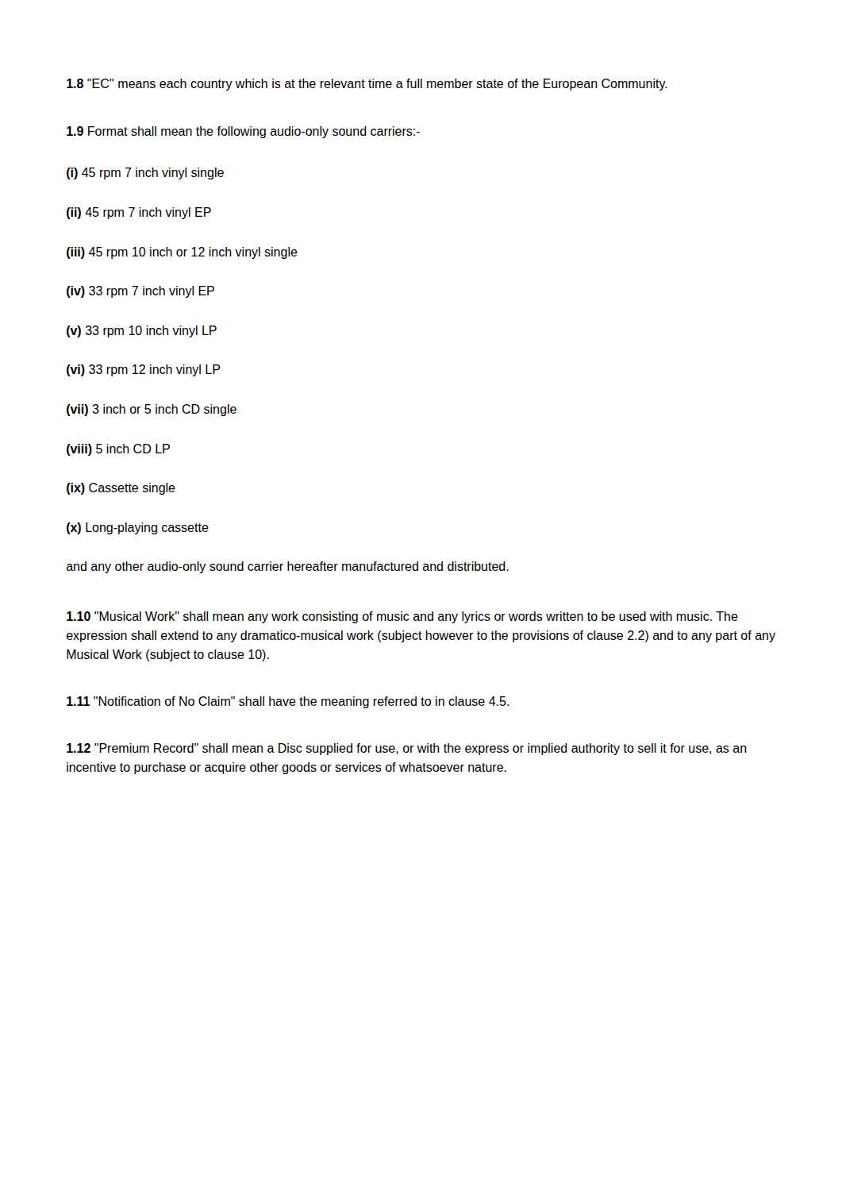1.8 "EC'' means each country which is at the relevant time a full member state of the European Community.
1.9 Format shall mean the following audio-only sound carriers:-
(i) 45 rpm 7 inch vinyl single
(ii) 45 rpm 7 inch vinyl EP
(iii) 45 rpm 10 inch or 12 inch vinyl single
(iv) 33 rpm 7 inch vinyl EP
(v) 33 rpm 10 inch vinyl LP
(vi) 33 rpm 12 inch vinyl LP
(vii) 3 inch or 5 inch CD single
(viii) 5 inch CD LP
(ix) Cassette single
(x) Long-playing cassette
and any other audio-only sound carrier hereafter manufactured and distributed.
1.10 "Musical Work" shall mean any work consisting of music and any lyrics or words written to be used with music. The expression shall extend to any dramatico-musical work (subject however to the provisions of clause 2.2) and to any part of any Musical Work (subject to clause 10).
1.11 "Notification of No Claim" shall have the meaning referred to in clause 4.5.
1.12 "Premium Record" shall mean a Disc supplied for use, or with the express or implied authority to sell it for use, as an incentive to purchase or acquire other goods or services of whatsoever nature.